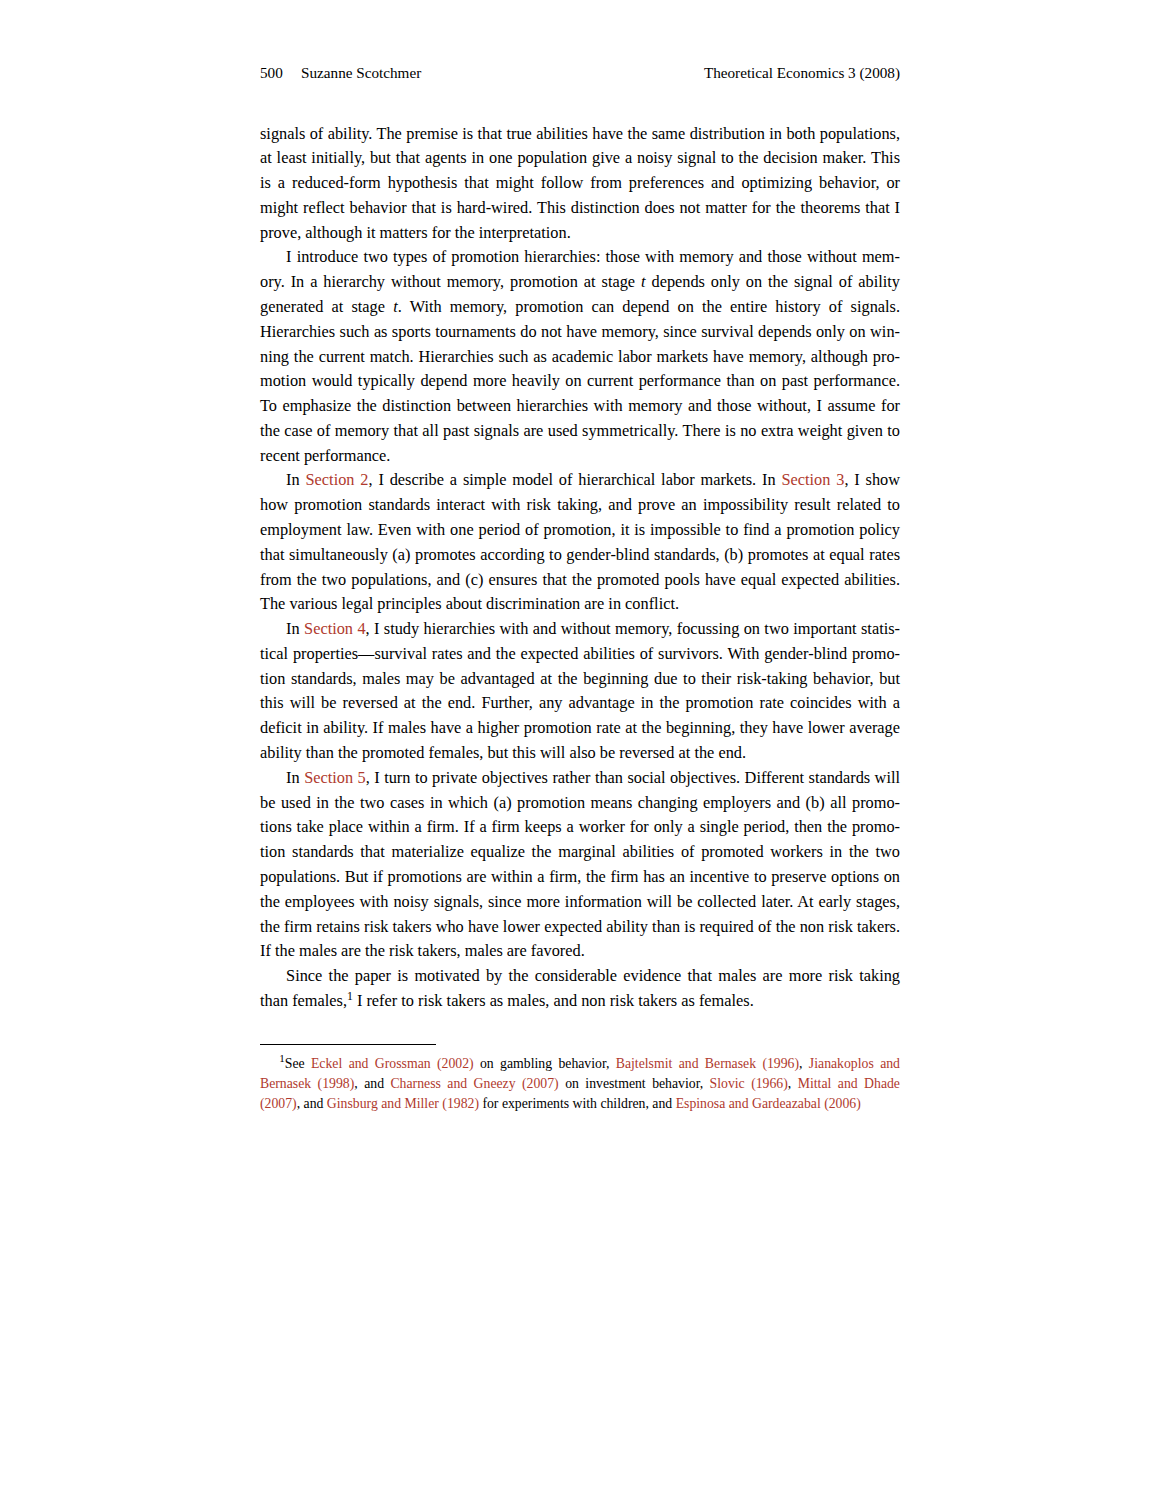500 Suzanne Scotchmer Theoretical Economics 3 (2008)
signals of ability. The premise is that true abilities have the same distribution in both populations, at least initially, but that agents in one population give a noisy signal to the decision maker. This is a reduced-form hypothesis that might follow from preferences and optimizing behavior, or might reflect behavior that is hard-wired. This distinction does not matter for the theorems that I prove, although it matters for the interpretation.
I introduce two types of promotion hierarchies: those with memory and those without memory. In a hierarchy without memory, promotion at stage t depends only on the signal of ability generated at stage t. With memory, promotion can depend on the entire history of signals. Hierarchies such as sports tournaments do not have memory, since survival depends only on winning the current match. Hierarchies such as academic labor markets have memory, although promotion would typically depend more heavily on current performance than on past performance. To emphasize the distinction between hierarchies with memory and those without, I assume for the case of memory that all past signals are used symmetrically. There is no extra weight given to recent performance.
In Section 2, I describe a simple model of hierarchical labor markets. In Section 3, I show how promotion standards interact with risk taking, and prove an impossibility result related to employment law. Even with one period of promotion, it is impossible to find a promotion policy that simultaneously (a) promotes according to gender-blind standards, (b) promotes at equal rates from the two populations, and (c) ensures that the promoted pools have equal expected abilities. The various legal principles about discrimination are in conflict.
In Section 4, I study hierarchies with and without memory, focussing on two important statistical properties—survival rates and the expected abilities of survivors. With gender-blind promotion standards, males may be advantaged at the beginning due to their risk-taking behavior, but this will be reversed at the end. Further, any advantage in the promotion rate coincides with a deficit in ability. If males have a higher promotion rate at the beginning, they have lower average ability than the promoted females, but this will also be reversed at the end.
In Section 5, I turn to private objectives rather than social objectives. Different standards will be used in the two cases in which (a) promotion means changing employers and (b) all promotions take place within a firm. If a firm keeps a worker for only a single period, then the promotion standards that materialize equalize the marginal abilities of promoted workers in the two populations. But if promotions are within a firm, the firm has an incentive to preserve options on the employees with noisy signals, since more information will be collected later. At early stages, the firm retains risk takers who have lower expected ability than is required of the non risk takers. If the males are the risk takers, males are favored.
Since the paper is motivated by the considerable evidence that males are more risk taking than females,1 I refer to risk takers as males, and non risk takers as females.
1See Eckel and Grossman (2002) on gambling behavior, Bajtelsmit and Bernasek (1996), Jianakoplos and Bernasek (1998), and Charness and Gneezy (2007) on investment behavior, Slovic (1966), Mittal and Dhade (2007), and Ginsburg and Miller (1982) for experiments with children, and Espinosa and Gardeazabal (2006)